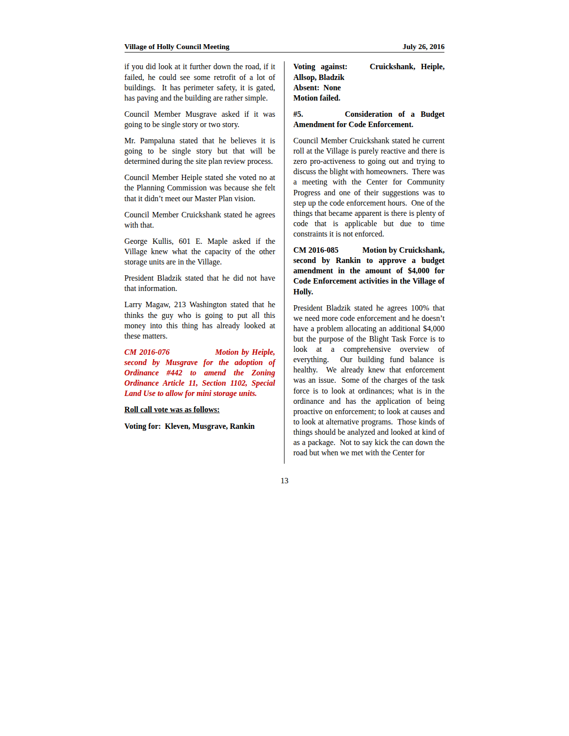Village of Holly Council Meeting July 26, 2016
if you did look at it further down the road, if it failed, he could see some retrofit of a lot of buildings. It has perimeter safety, it is gated, has paving and the building are rather simple.
Council Member Musgrave asked if it was going to be single story or two story.
Mr. Pampaluna stated that he believes it is going to be single story but that will be determined during the site plan review process.
Council Member Heiple stated she voted no at the Planning Commission was because she felt that it didn’t meet our Master Plan vision.
Council Member Cruickshank stated he agrees with that.
George Kullis, 601 E. Maple asked if the Village knew what the capacity of the other storage units are in the Village.
President Bladzik stated that he did not have that information.
Larry Magaw, 213 Washington stated that he thinks the guy who is going to put all this money into this thing has already looked at these matters.
CM 2016-076 Motion by Heiple, second by Musgrave for the adoption of Ordinance #442 to amend the Zoning Ordinance Article 11, Section 1102, Special Land Use to allow for mini storage units.
Roll call vote was as follows:
Voting for: Kleven, Musgrave, Rankin
Voting against: Cruickshank, Heiple, Allsop, Bladzik
Absent: None
Motion failed.
#5. Consideration of a Budget Amendment for Code Enforcement.
Council Member Cruickshank stated he current roll at the Village is purely reactive and there is zero pro-activeness to going out and trying to discuss the blight with homeowners. There was a meeting with the Center for Community Progress and one of their suggestions was to step up the code enforcement hours. One of the things that became apparent is there is plenty of code that is applicable but due to time constraints it is not enforced.
CM 2016-085 Motion by Cruickshank, second by Rankin to approve a budget amendment in the amount of $4,000 for Code Enforcement activities in the Village of Holly.
President Bladzik stated he agrees 100% that we need more code enforcement and he doesn’t have a problem allocating an additional $4,000 but the purpose of the Blight Task Force is to look at a comprehensive overview of everything. Our building fund balance is healthy. We already knew that enforcement was an issue. Some of the charges of the task force is to look at ordinances; what is in the ordinance and has the application of being proactive on enforcement; to look at causes and to look at alternative programs. Those kinds of things should be analyzed and looked at kind of as a package. Not to say kick the can down the road but when we met with the Center for
13